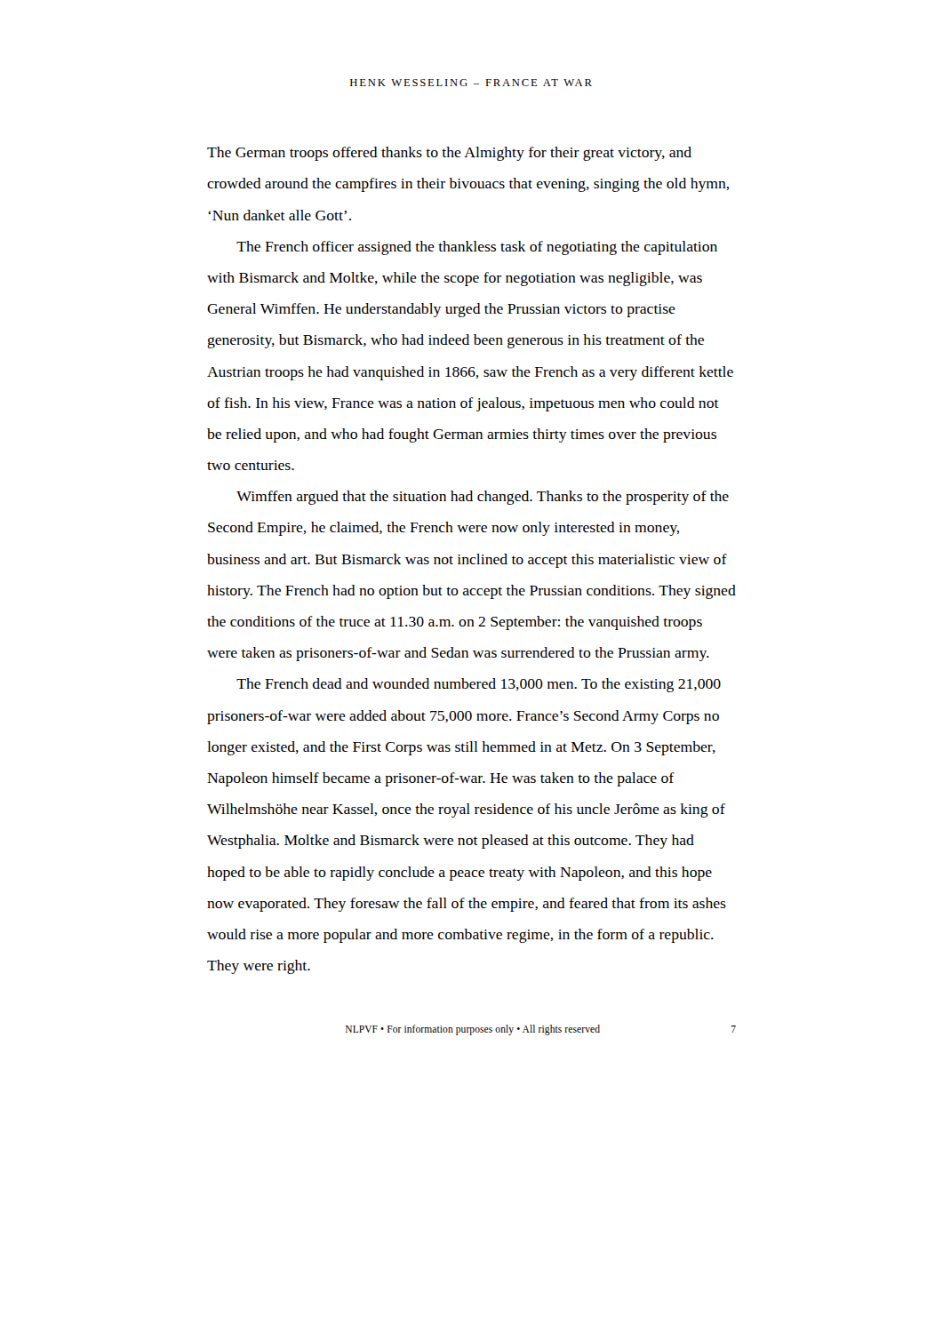Henk Wesseling – France at War
The German troops offered thanks to the Almighty for their great victory, and crowded around the campfires in their bivouacs that evening, singing the old hymn, ‘Nun danket alle Gott’.
The French officer assigned the thankless task of negotiating the capitulation with Bismarck and Moltke, while the scope for negotiation was negligible, was General Wimffen. He understandably urged the Prussian victors to practise generosity, but Bismarck, who had indeed been generous in his treatment of the Austrian troops he had vanquished in 1866, saw the French as a very different kettle of fish. In his view, France was a nation of jealous, impetuous men who could not be relied upon, and who had fought German armies thirty times over the previous two centuries.
Wimffen argued that the situation had changed. Thanks to the prosperity of the Second Empire, he claimed, the French were now only interested in money, business and art. But Bismarck was not inclined to accept this materialistic view of history. The French had no option but to accept the Prussian conditions. They signed the conditions of the truce at 11.30 a.m. on 2 September: the vanquished troops were taken as prisoners-of-war and Sedan was surrendered to the Prussian army.
The French dead and wounded numbered 13,000 men. To the existing 21,000 prisoners-of-war were added about 75,000 more. France’s Second Army Corps no longer existed, and the First Corps was still hemmed in at Metz. On 3 September, Napoleon himself became a prisoner-of-war. He was taken to the palace of Wilhelmshöhe near Kassel, once the royal residence of his uncle Jerôme as king of Westphalia. Moltke and Bismarck were not pleased at this outcome. They had hoped to be able to rapidly conclude a peace treaty with Napoleon, and this hope now evaporated. They foresaw the fall of the empire, and feared that from its ashes would rise a more popular and more combative regime, in the form of a republic. They were right.
NLPVF • For information purposes only • All rights reserved
7